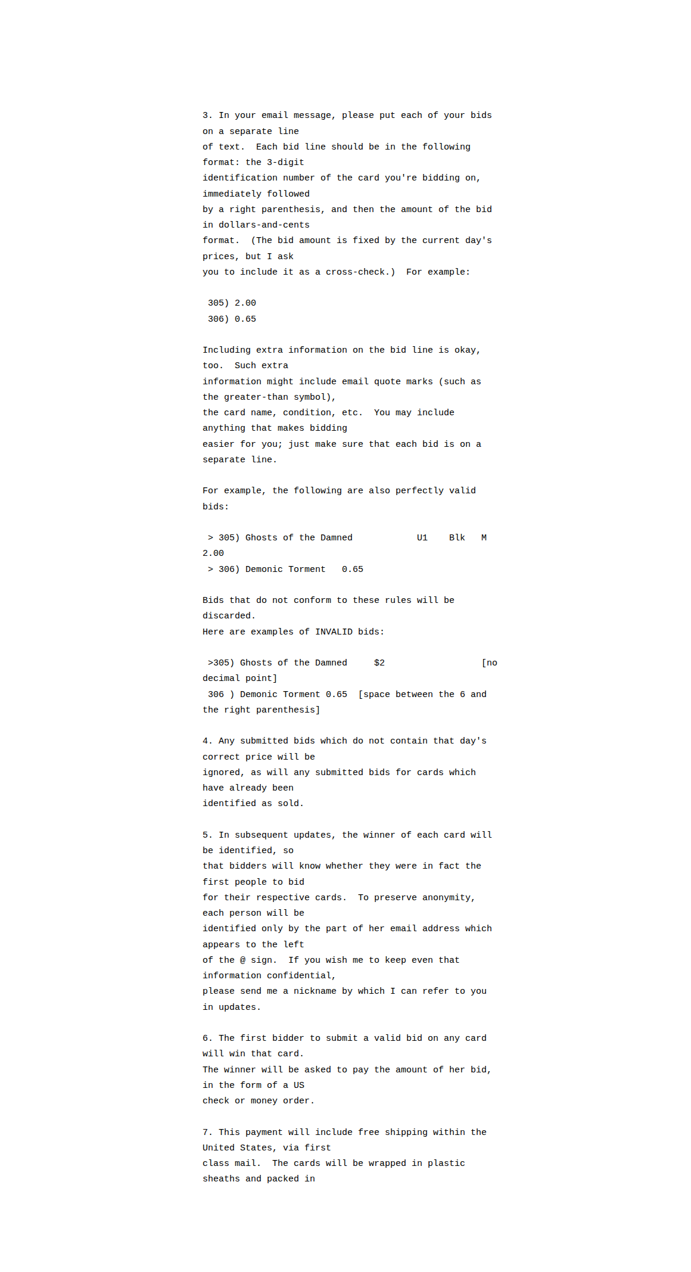3. In your email message, please put each of your bids on a separate line of text. Each bid line should be in the following format: the 3-digit identification number of the card you're bidding on, immediately followed by a right parenthesis, and then the amount of the bid in dollars-and-cents format. (The bid amount is fixed by the current day's prices, but I ask you to include it as a cross-check.) For example:
 305) 2.00
 306) 0.65
Including extra information on the bid line is okay, too. Such extra information might include email quote marks (such as the greater-than symbol), the card name, condition, etc. You may include anything that makes bidding easier for you; just make sure that each bid is on a separate line.
For example, the following are also perfectly valid bids:
 > 305) Ghosts of the Damned            U1    Blk   M  2.00
 > 306) Demonic Torment   0.65
Bids that do not conform to these rules will be discarded. Here are examples of INVALID bids:
 >305) Ghosts of the Damned     $2                  [no decimal point]
 306 ) Demonic Torment 0.65  [space between the 6 and the right parenthesis]
4. Any submitted bids which do not contain that day's correct price will be ignored, as will any submitted bids for cards which have already been identified as sold.
5. In subsequent updates, the winner of each card will be identified, so that bidders will know whether they were in fact the first people to bid for their respective cards. To preserve anonymity, each person will be identified only by the part of her email address which appears to the left of the @ sign. If you wish me to keep even that information confidential, please send me a nickname by which I can refer to you in updates.
6. The first bidder to submit a valid bid on any card will win that card. The winner will be asked to pay the amount of her bid, in the form of a US check or money order.
7. This payment will include free shipping within the United States, via first class mail. The cards will be wrapped in plastic sheaths and packed in